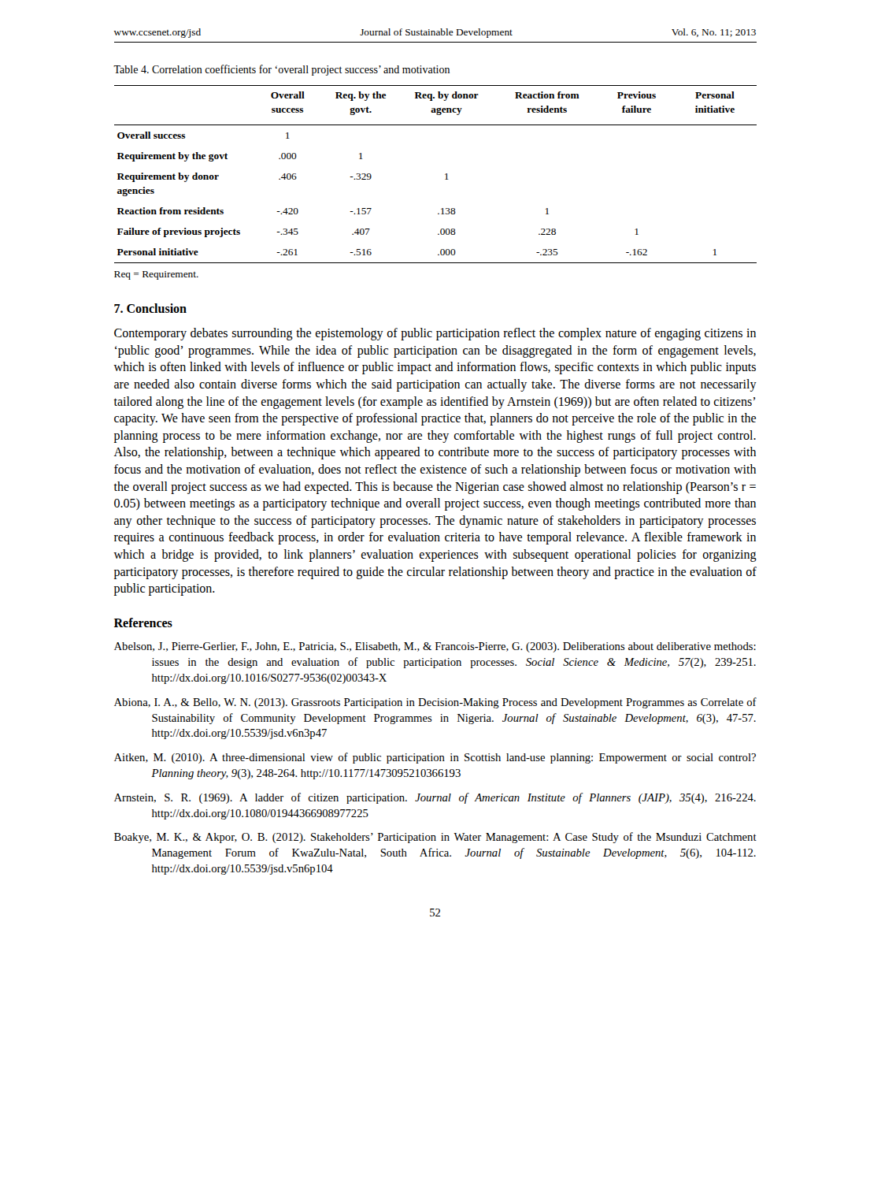www.ccsenet.org/jsd Journal of Sustainable Development Vol. 6, No. 11; 2013
Table 4. Correlation coefficients for ‘overall project success’ and motivation
| | Overall success | Req. by the govt. | Req. by donor agency | Reaction from residents | Previous failure | Personal initiative |
| --- | --- | --- | --- | --- | --- | --- |
| Overall success | 1 | | | | | |
| Requirement by the govt | .000 | 1 | | | | |
| Requirement by donor agencies | .406 | -.329 | 1 | | | |
| Reaction from residents | -.420 | -.157 | .138 | 1 | | |
| Failure of previous projects | -.345 | .407 | .008 | .228 | 1 | |
| Personal initiative | -.261 | -.516 | .000 | -.235 | -.162 | 1 |
Req = Requirement.
7. Conclusion
Contemporary debates surrounding the epistemology of public participation reflect the complex nature of engaging citizens in ‘public good’ programmes. While the idea of public participation can be disaggregated in the form of engagement levels, which is often linked with levels of influence or public impact and information flows, specific contexts in which public inputs are needed also contain diverse forms which the said participation can actually take. The diverse forms are not necessarily tailored along the line of the engagement levels (for example as identified by Arnstein (1969)) but are often related to citizens’ capacity. We have seen from the perspective of professional practice that, planners do not perceive the role of the public in the planning process to be mere information exchange, nor are they comfortable with the highest rungs of full project control. Also, the relationship, between a technique which appeared to contribute more to the success of participatory processes with focus and the motivation of evaluation, does not reflect the existence of such a relationship between focus or motivation with the overall project success as we had expected. This is because the Nigerian case showed almost no relationship (Pearson’s r = 0.05) between meetings as a participatory technique and overall project success, even though meetings contributed more than any other technique to the success of participatory processes. The dynamic nature of stakeholders in participatory processes requires a continuous feedback process, in order for evaluation criteria to have temporal relevance. A flexible framework in which a bridge is provided, to link planners’ evaluation experiences with subsequent operational policies for organizing participatory processes, is therefore required to guide the circular relationship between theory and practice in the evaluation of public participation.
References
Abelson, J., Pierre-Gerlier, F., John, E., Patricia, S., Elisabeth, M., & Francois-Pierre, G. (2003). Deliberations about deliberative methods: issues in the design and evaluation of public participation processes. Social Science & Medicine, 57(2), 239-251. http://dx.doi.org/10.1016/S0277-9536(02)00343-X
Abiona, I. A., & Bello, W. N. (2013). Grassroots Participation in Decision-Making Process and Development Programmes as Correlate of Sustainability of Community Development Programmes in Nigeria. Journal of Sustainable Development, 6(3), 47-57. http://dx.doi.org/10.5539/jsd.v6n3p47
Aitken, M. (2010). A three-dimensional view of public participation in Scottish land-use planning: Empowerment or social control? Planning theory, 9(3), 248-264. http://10.1177/1473095210366193
Arnstein, S. R. (1969). A ladder of citizen participation. Journal of American Institute of Planners (JAIP), 35(4), 216-224. http://dx.doi.org/10.1080/01944366908977225
Boakye, M. K., & Akpor, O. B. (2012). Stakeholders’ Participation in Water Management: A Case Study of the Msunduzi Catchment Management Forum of KwaZulu-Natal, South Africa. Journal of Sustainable Development, 5(6), 104-112. http://dx.doi.org/10.5539/jsd.v5n6p104
52